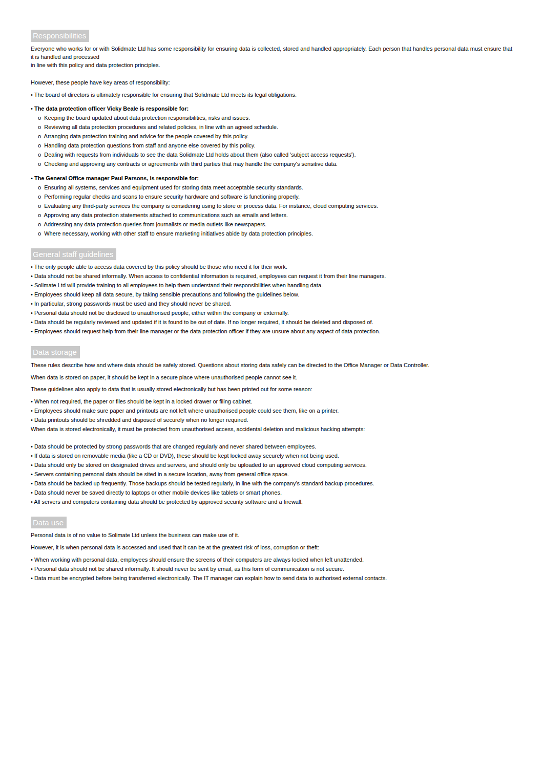Responsibilities
Everyone who works for or with Solidmate Ltd has some responsibility for ensuring data is collected, stored and handled appropriately. Each person that handles personal data must ensure that it is handled and processed
in line with this policy and data protection principles.
However, these people have key areas of responsibility:
• The board of directors is ultimately responsible for ensuring that Solidmate Ltd meets its legal obligations.
• The data protection officer Vicky Beale is responsible for:
o Keeping the board updated about data protection responsibilities, risks and issues.
o Reviewing all data protection procedures and related policies, in line with an agreed schedule.
o Arranging data protection training and advice for the people covered by this policy.
o Handling data protection questions from staff and anyone else covered by this policy.
o Dealing with requests from individuals to see the data Solidmate Ltd holds about them (also called 'subject access requests').
o Checking and approving any contracts or agreements with third parties that may handle the company's sensitive data.
• The General Office manager Paul Parsons, is responsible for:
o Ensuring all systems, services and equipment used for storing data meet acceptable security standards.
o Performing regular checks and scans to ensure security hardware and software is functioning properly.
o Evaluating any third-party services the company is considering using to store or process data. For instance, cloud computing services.
o Approving any data protection statements attached to communications such as emails and letters.
o Addressing any data protection queries from journalists or media outlets like newspapers.
o Where necessary, working with other staff to ensure marketing initiatives abide by data protection principles.
General staff guidelines
• The only people able to access data covered by this policy should be those who need it for their work.
• Data should not be shared informally. When access to confidential information is required, employees can request it from their line managers.
• Solimate Ltd will provide training to all employees to help them understand their responsibilities when handling data.
• Employees should keep all data secure, by taking sensible precautions and following the guidelines below.
• In particular, strong passwords must be used and they should never be shared.
• Personal data should not be disclosed to unauthorised people, either within the company or externally.
• Data should be regularly reviewed and updated if it is found to be out of date. If no longer required, it should be deleted and disposed of.
• Employees should request help from their line manager or the data protection officer if they are unsure about any aspect of data protection.
Data storage
These rules describe how and where data should be safely stored. Questions about storing data safely can be directed to the Office Manager or Data Controller.
When data is stored on paper, it should be kept in a secure place where unauthorised people cannot see it.
These guidelines also apply to data that is usually stored electronically but has been printed out for some reason:
• When not required, the paper or files should be kept in a locked drawer or filing cabinet.
• Employees should make sure paper and printouts are not left where unauthorised people could see them, like on a printer.
• Data printouts should be shredded and disposed of securely when no longer required.
When data is stored electronically, it must be protected from unauthorised access, accidental deletion and malicious hacking attempts:
• Data should be protected by strong passwords that are changed regularly and never shared between employees.
• If data is stored on removable media (like a CD or DVD), these should be kept locked away securely when not being used.
• Data should only be stored on designated drives and servers, and should only be uploaded to an approved cloud computing services.
• Servers containing personal data should be sited in a secure location, away from general office space.
• Data should be backed up frequently. Those backups should be tested regularly, in line with the company's standard backup procedures.
• Data should never be saved directly to laptops or other mobile devices like tablets or smart phones.
• All servers and computers containing data should be protected by approved security software and a firewall.
Data use
Personal data is of no value to Solimate Ltd unless the business can make use of it.
However, it is when personal data is accessed and used that it can be at the greatest risk of loss, corruption or theft:
• When working with personal data, employees should ensure the screens of their computers are always locked when left unattended.
• Personal data should not be shared informally. It should never be sent by email, as this form of communication is not secure.
• Data must be encrypted before being transferred electronically. The IT manager can explain how to send data to authorised external contacts.